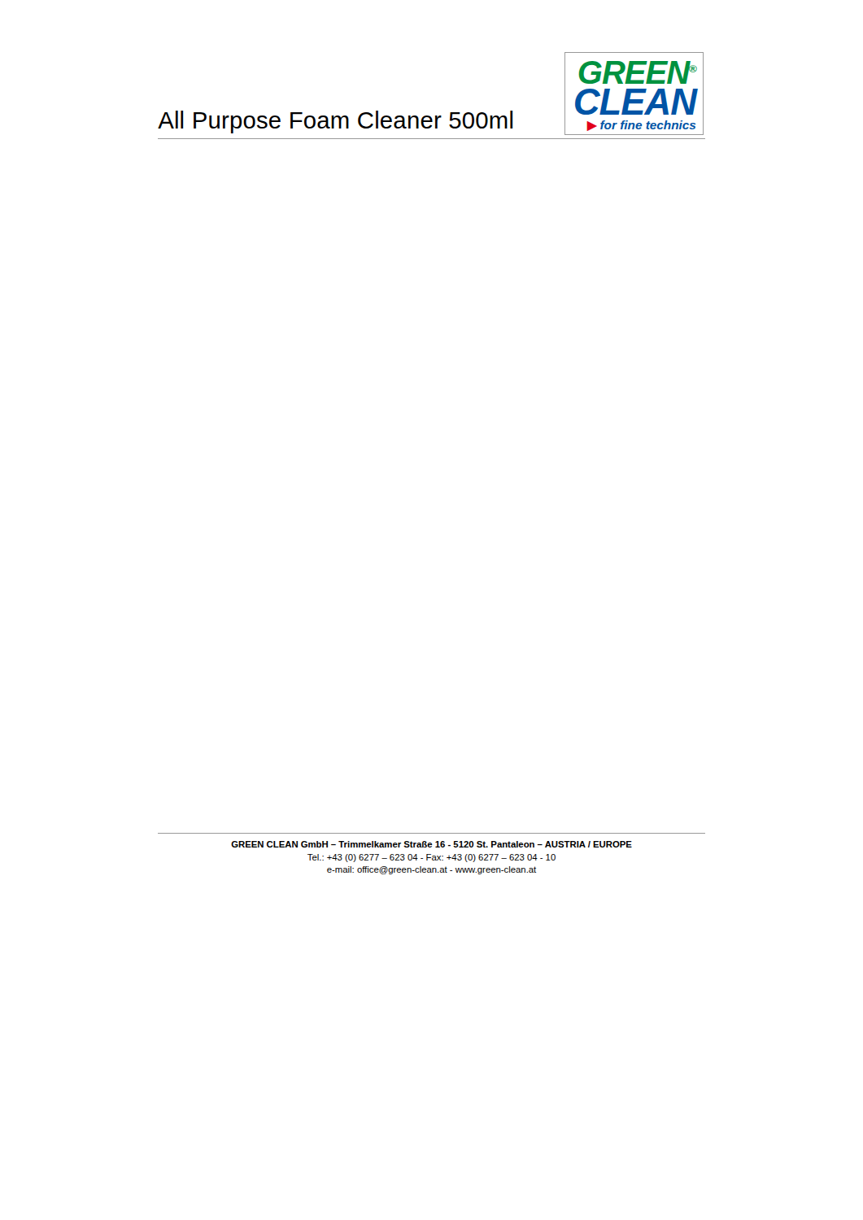All Purpose Foam Cleaner 500ml
GREEN® CLEAN ▶for fine technics
GREEN CLEAN GmbH – Trimmelkamer Straße 16 - 5120 St. Pantaleon – AUSTRIA / EUROPE
Tel.: +43 (0) 6277 – 623 04 - Fax: +43 (0) 6277 – 623 04 - 10
e-mail: office@green-clean.at - www.green-clean.at